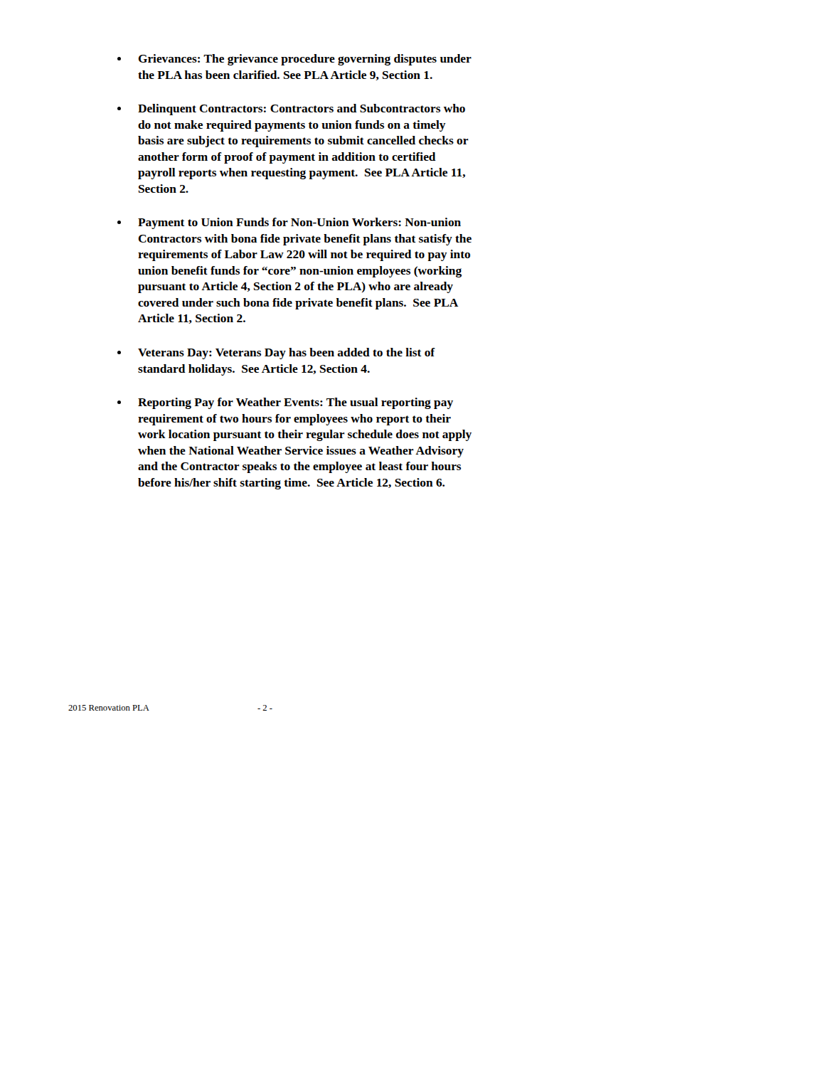Grievances: The grievance procedure governing disputes under the PLA has been clarified. See PLA Article 9, Section 1.
Delinquent Contractors: Contractors and Subcontractors who do not make required payments to union funds on a timely basis are subject to requirements to submit cancelled checks or another form of proof of payment in addition to certified payroll reports when requesting payment. See PLA Article 11, Section 2.
Payment to Union Funds for Non-Union Workers: Non-union Contractors with bona fide private benefit plans that satisfy the requirements of Labor Law 220 will not be required to pay into union benefit funds for “core” non-union employees (working pursuant to Article 4, Section 2 of the PLA) who are already covered under such bona fide private benefit plans. See PLA Article 11, Section 2.
Veterans Day: Veterans Day has been added to the list of standard holidays. See Article 12, Section 4.
Reporting Pay for Weather Events: The usual reporting pay requirement of two hours for employees who report to their work location pursuant to their regular schedule does not apply when the National Weather Service issues a Weather Advisory and the Contractor speaks to the employee at least four hours before his/her shift starting time. See Article 12, Section 6.
2015 Renovation PLA - 2 -